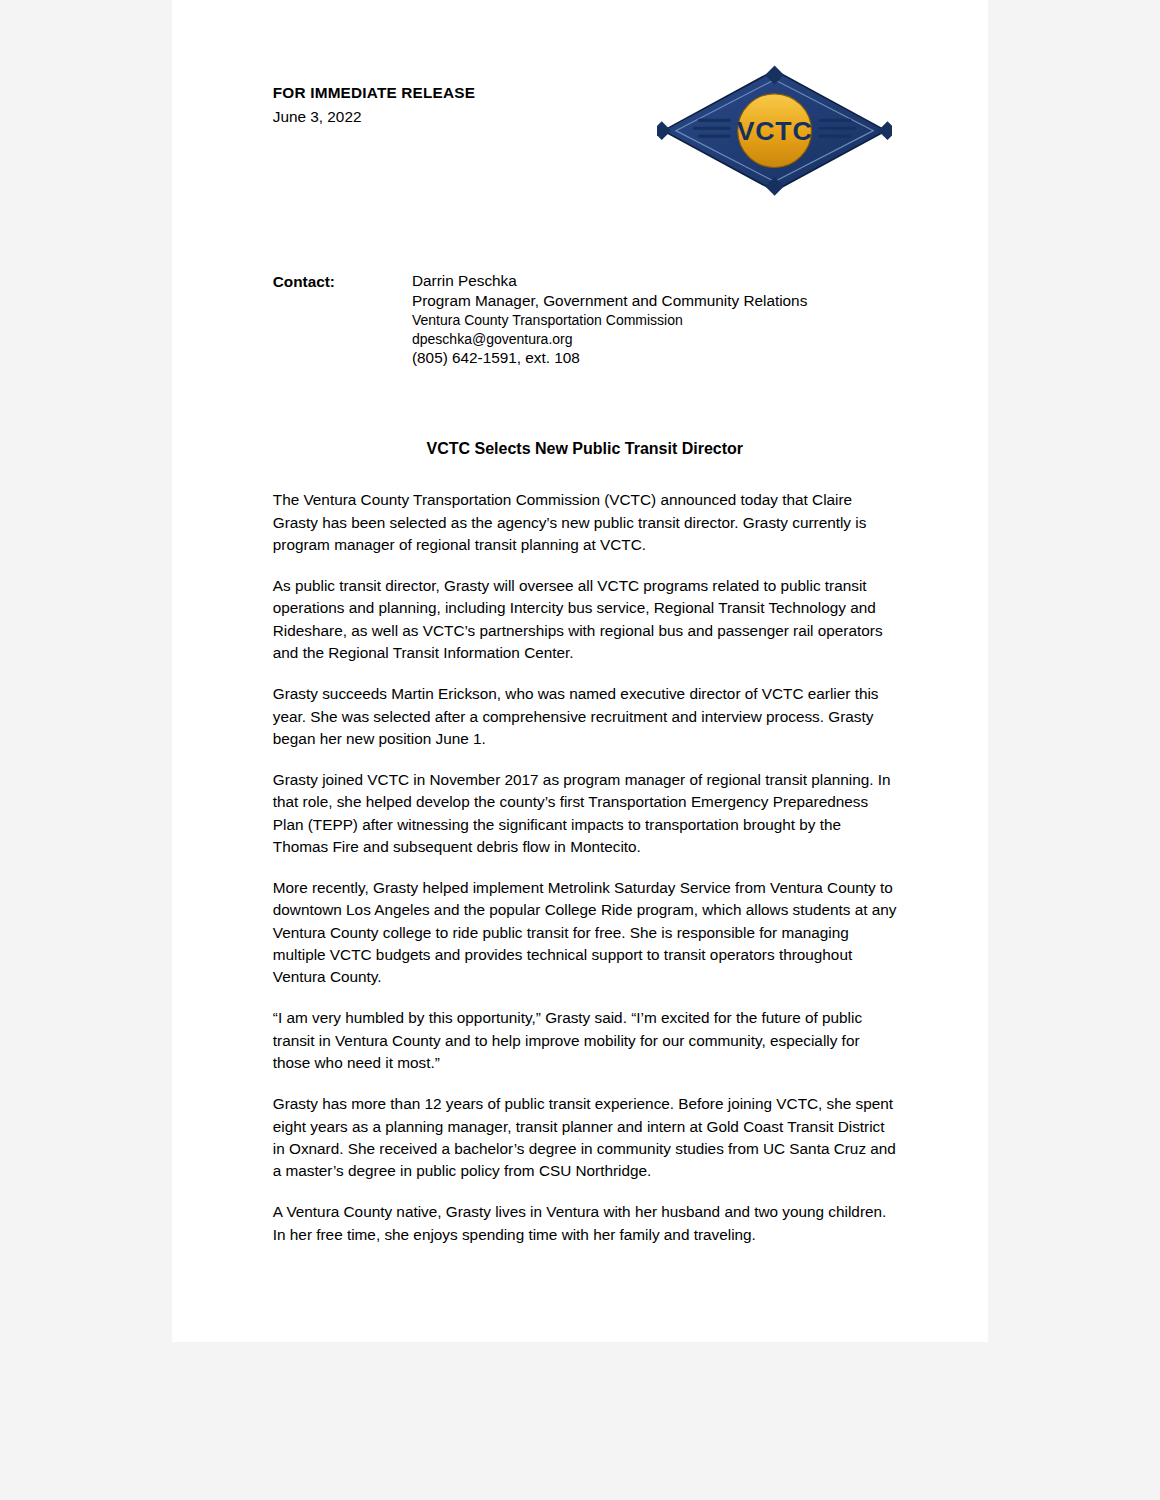FOR IMMEDIATE RELEASE
June 3, 2022
VCTC
Contact:
Darrin Peschka
Program Manager, Government and Community Relations
Ventura County Transportation Commission
dpeschka@goventura.org
(805) 642-1591, ext. 108
VCTC Selects New Public Transit Director
The Ventura County Transportation Commission (VCTC) announced today that Claire Grasty has been selected as the agency’s new public transit director. Grasty currently is program manager of regional transit planning at VCTC.
As public transit director, Grasty will oversee all VCTC programs related to public transit operations and planning, including Intercity bus service, Regional Transit Technology and Rideshare, as well as VCTC’s partnerships with regional bus and passenger rail operators and the Regional Transit Information Center.
Grasty succeeds Martin Erickson, who was named executive director of VCTC earlier this year. She was selected after a comprehensive recruitment and interview process. Grasty began her new position June 1.
Grasty joined VCTC in November 2017 as program manager of regional transit planning. In that role, she helped develop the county’s first Transportation Emergency Preparedness Plan (TEPP) after witnessing the significant impacts to transportation brought by the Thomas Fire and subsequent debris flow in Montecito.
More recently, Grasty helped implement Metrolink Saturday Service from Ventura County to downtown Los Angeles and the popular College Ride program, which allows students at any Ventura County college to ride public transit for free. She is responsible for managing multiple VCTC budgets and provides technical support to transit operators throughout Ventura County.
“I am very humbled by this opportunity,” Grasty said. “I’m excited for the future of public transit in Ventura County and to help improve mobility for our community, especially for those who need it most.”
Grasty has more than 12 years of public transit experience. Before joining VCTC, she spent eight years as a planning manager, transit planner and intern at Gold Coast Transit District in Oxnard. She received a bachelor’s degree in community studies from UC Santa Cruz and a master’s degree in public policy from CSU Northridge.
A Ventura County native, Grasty lives in Ventura with her husband and two young children. In her free time, she enjoys spending time with her family and traveling.